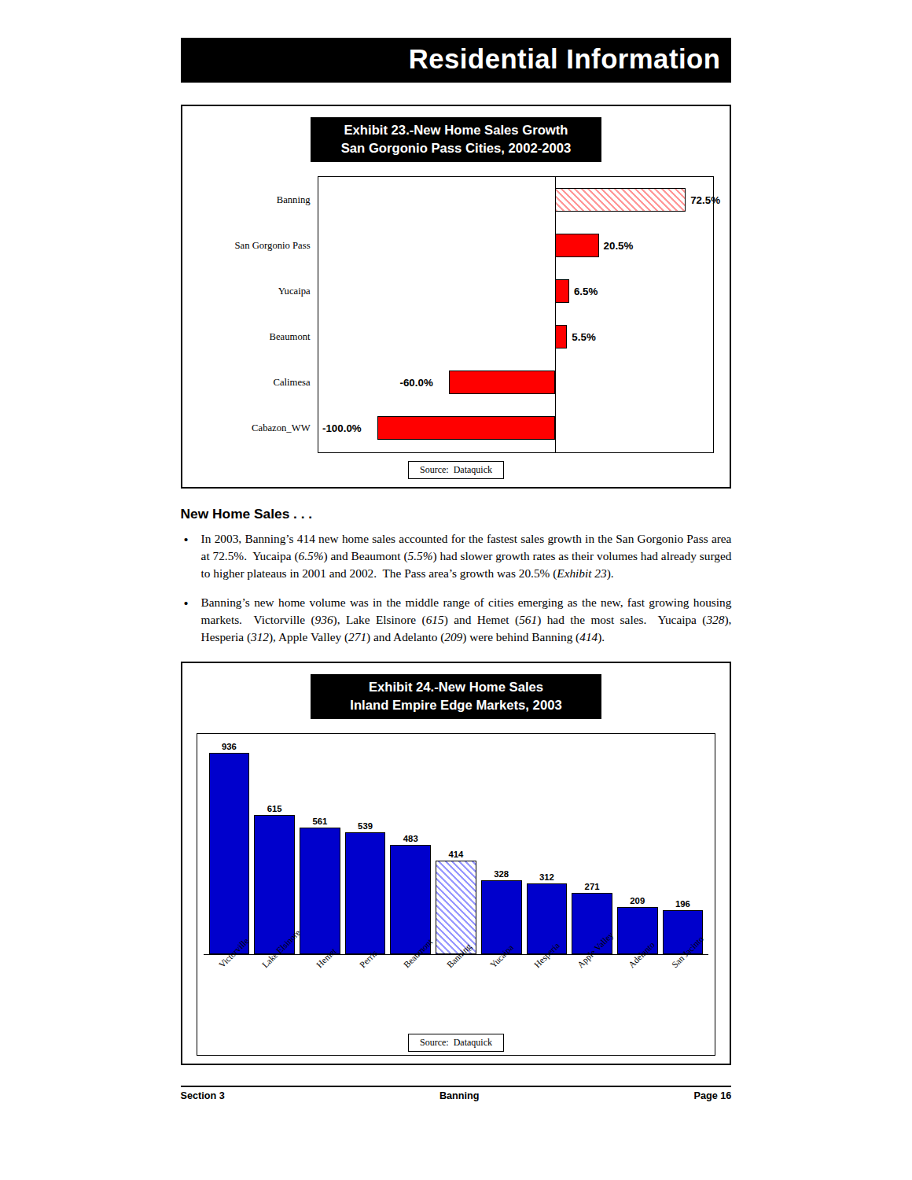Residential Information
Exhibit 23.-New Home Sales Growth
San Gorgonio Pass Cities, 2002-2003
Banning
72.5%
San Gorgonio Pass
20.5%
Yucaipa
6.5%
Beaumont
5.5%
Calimesa
-60.0%
Cabazon_WW
-100.0%
Source: Dataquick
New Home Sales . . .
In 2003, Banning’s 414 new home sales accounted for the fastest sales growth in the San Gorgonio Pass area at 72.5%. Yucaipa (6.5%) and Beaumont (5.5%) had slower growth rates as their volumes had already surged to higher plateaus in 2001 and 2002. The Pass area’s growth was 20.5% (Exhibit 23).
Banning’s new home volume was in the middle range of cities emerging as the new, fast growing housing markets. Victorville (936), Lake Elsinore (615) and Hemet (561) had the most sales. Yucaipa (328), Hesperia (312), Apple Valley (271) and Adelanto (209) were behind Banning (414).
Exhibit 24.-New Home Sales
Inland Empire Edge Markets, 2003
936
615
561
539
483
414
328
312
271
209
196
Victorville
Lake Elsinore
Hemet
Perris
Beaumont
Banning
Yucaipa
Hesperia
Apple Valley
Adelanto
San Jacinto
Source: Dataquick
Section 3 Banning Page 16